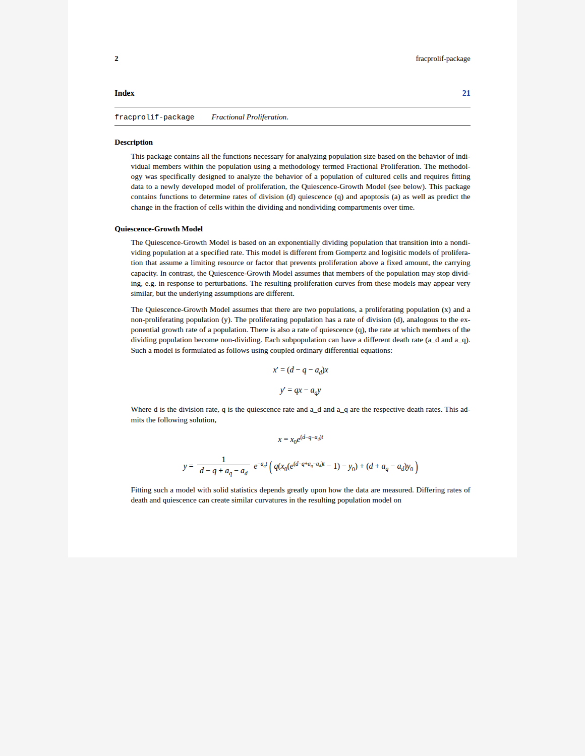2 fracprolif-package
Index 21
fracprolif-package Fractional Proliferation.
Description
This package contains all the functions necessary for analyzing population size based on the behavior of individual members within the population using a methodology termed Fractional Proliferation. The methodology was specifically designed to analyze the behavior of a population of cultured cells and requires fitting data to a newly developed model of proliferation, the Quiescence-Growth Model (see below). This package contains functions to determine rates of division (d) quiescence (q) and apoptosis (a) as well as predict the change in the fraction of cells within the dividing and nondividing compartments over time.
Quiescence-Growth Model
The Quiescence-Growth Model is based on an exponentially dividing population that transition into a nondividing population at a specified rate. This model is different from Gompertz and logisitic models of proliferation that assume a limiting resource or factor that prevents proliferation above a fixed amount, the carrying capacity. In contrast, the Quiescence-Growth Model assumes that members of the population may stop dividing, e.g. in response to perturbations. The resulting proliferation curves from these models may appear very similar, but the underlying assumptions are different.
The Quiescence-Growth Model assumes that there are two populations, a proliferating population (x) and a non-proliferating population (y). The proliferating population has a rate of division (d), analogous to the exponential growth rate of a population. There is also a rate of quiescence (q), the rate at which members of the dividing population become non-dividing. Each subpopulation can have a different death rate (a_d and a_q). Such a model is formulated as follows using coupled ordinary differential equations:
x′ = (d − q − ad)x
y′ = qx − aqy
Where d is the division rate, q is the quiescence rate and a_d and a_q are the respective death rates. This admits the following solution,
x = x0e(d−q−ad)t
y = 1 d − q + aq − ad e−aqt ( q(x0(e(d−q+aq−ad)t − 1) − y0) + (d + aq − ad)y0 )
Fitting such a model with solid statistics depends greatly upon how the data are measured. Differing rates of death and quiescence can create similar curvatures in the resulting population model on